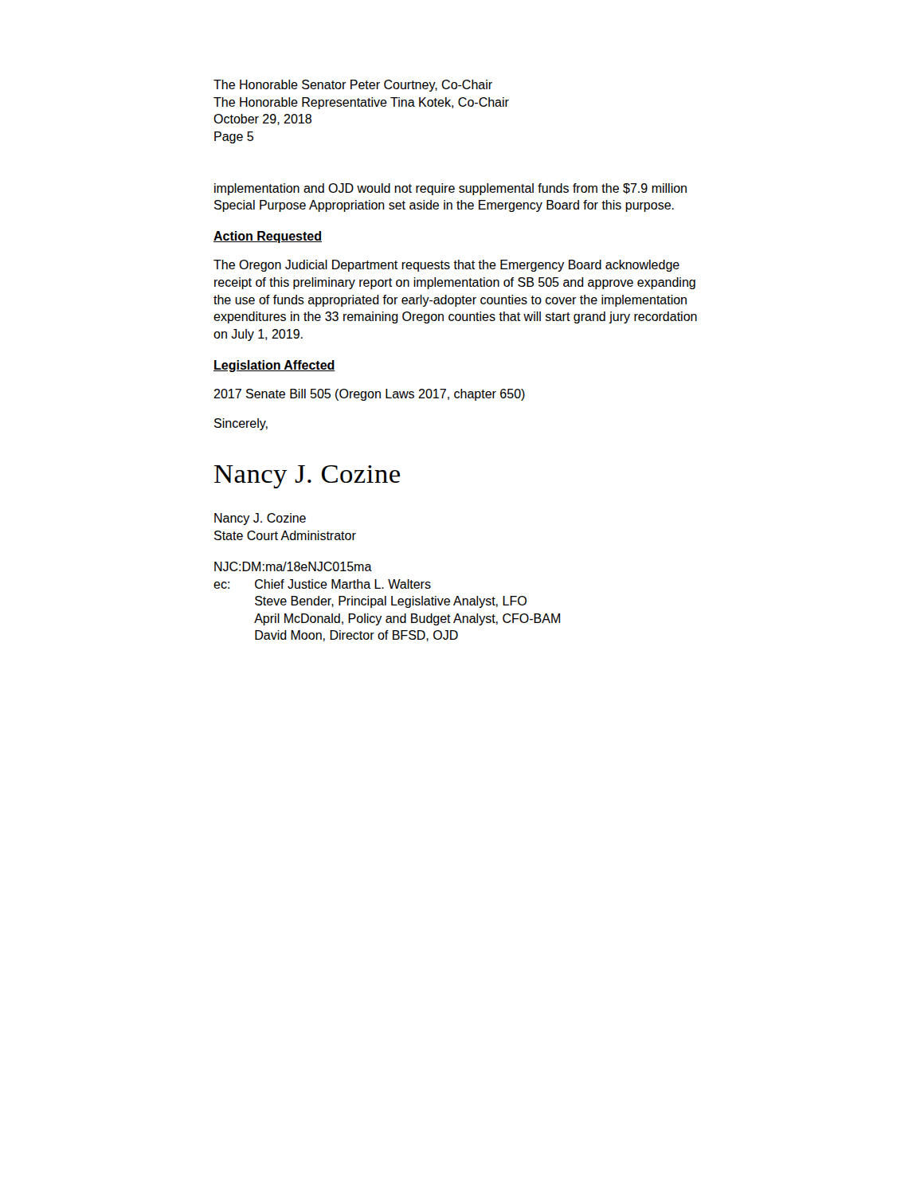The Honorable Senator Peter Courtney, Co-Chair
The Honorable Representative Tina Kotek, Co-Chair
October 29, 2018
Page 5
implementation and OJD would not require supplemental funds from the $7.9 million Special Purpose Appropriation set aside in the Emergency Board for this purpose.
Action Requested
The Oregon Judicial Department requests that the Emergency Board acknowledge receipt of this preliminary report on implementation of SB 505 and approve expanding the use of funds appropriated for early-adopter counties to cover the implementation expenditures in the 33 remaining Oregon counties that will start grand jury recordation on July 1, 2019.
Legislation Affected
2017 Senate Bill 505 (Oregon Laws 2017, chapter 650)
Sincerely,
Nancy J. Cozine
Nancy J. Cozine
State Court Administrator
NJC:DM:ma/18eNJC015ma
ec:
Chief Justice Martha L. Walters
Steve Bender, Principal Legislative Analyst, LFO
April McDonald, Policy and Budget Analyst, CFO-BAM
David Moon, Director of BFSD, OJD